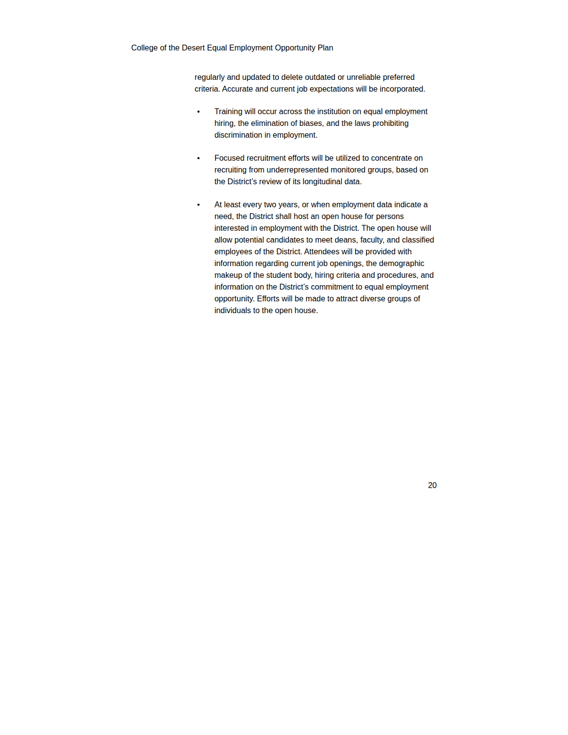College of the Desert Equal Employment Opportunity Plan
regularly and updated to delete outdated or unreliable preferred criteria. Accurate and current job expectations will be incorporated.
Training will occur across the institution on equal employment hiring, the elimination of biases, and the laws prohibiting discrimination in employment.
Focused recruitment efforts will be utilized to concentrate on recruiting from underrepresented monitored groups, based on the District’s review of its longitudinal data.
At least every two years, or when employment data indicate a need, the District shall host an open house for persons interested in employment with the District. The open house will allow potential candidates to meet deans, faculty, and classified employees of the District. Attendees will be provided with information regarding current job openings, the demographic makeup of the student body, hiring criteria and procedures, and information on the District’s commitment to equal employment opportunity. Efforts will be made to attract diverse groups of individuals to the open house.
20